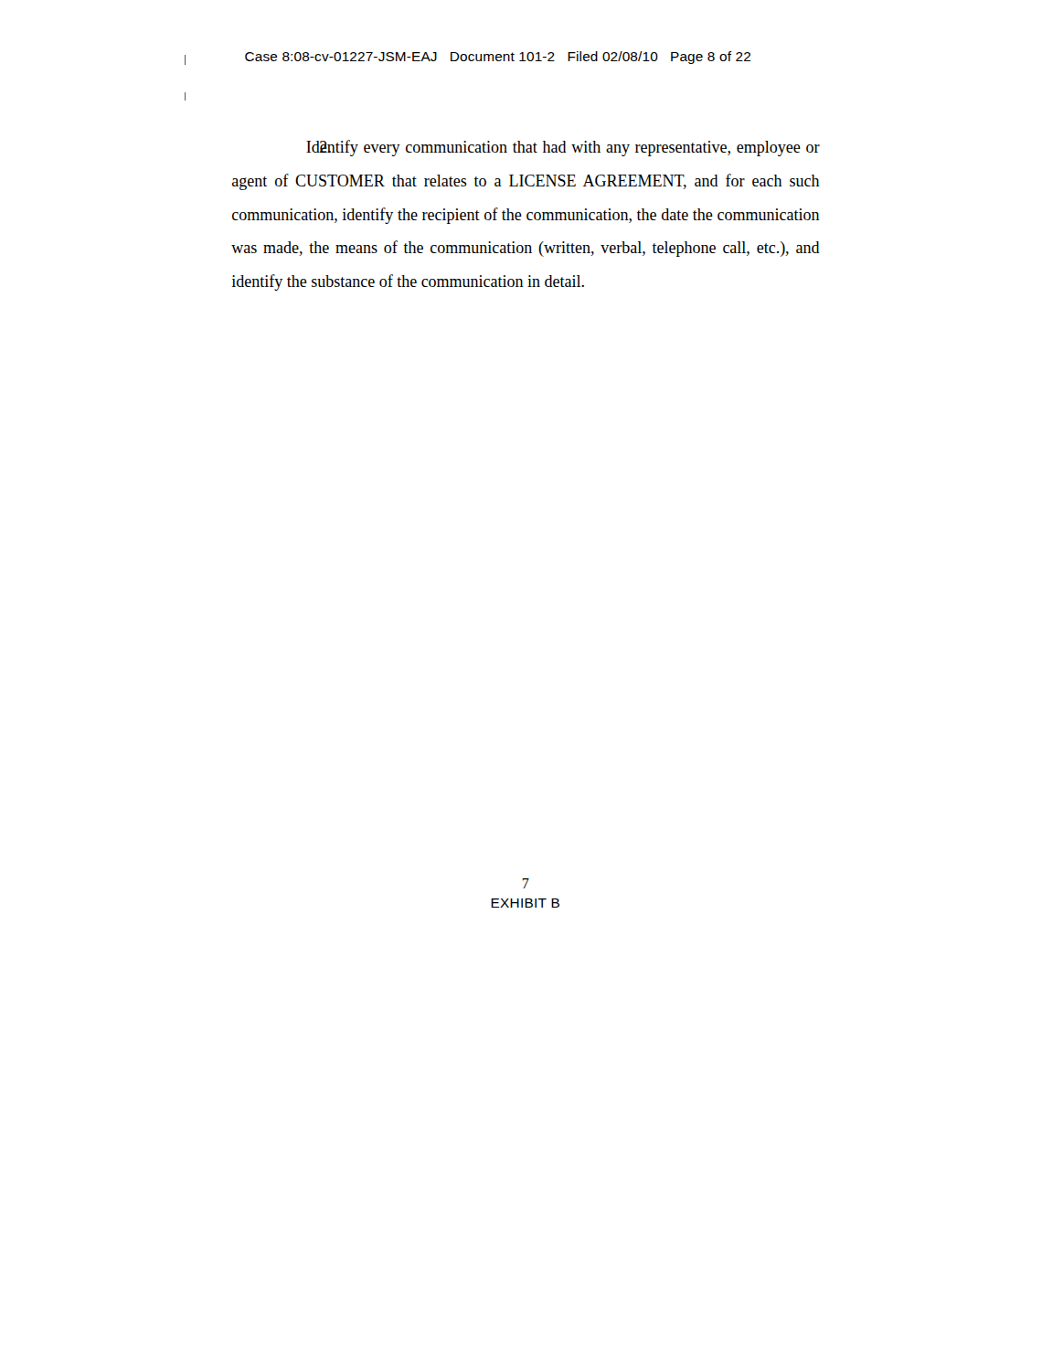Case 8:08-cv-01227-JSM-EAJ Document 101-2 Filed 02/08/10 Page 8 of 22
2. Identify every communication that had with any representative, employee or agent of CUSTOMER that relates to a LICENSE AGREEMENT, and for each such communication, identify the recipient of the communication, the date the communication was made, the means of the communication (written, verbal, telephone call, etc.), and identify the substance of the communication in detail.
7
EXHIBIT B